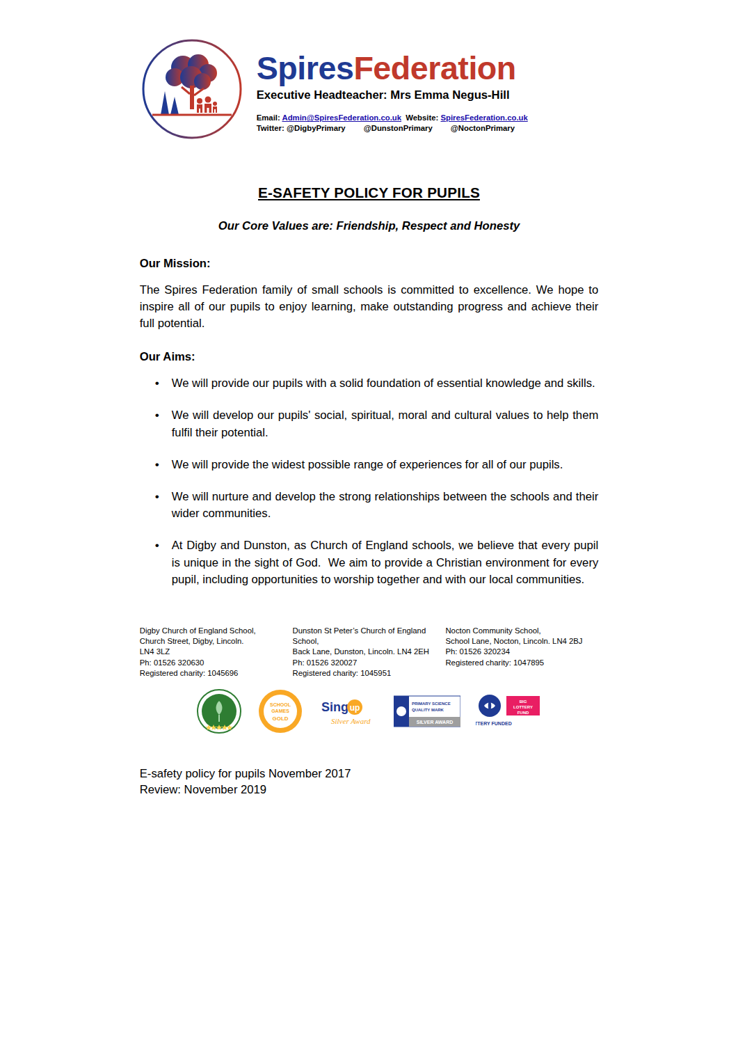Spires Federation
Executive Headteacher: Mrs Emma Negus-Hill
Email: Admin@SpiresFederation.co.uk Website: SpiresFederation.co.uk
Twitter: @DigbyPrimary @DunstonPrimary @NoctonPrimary
E-SAFETY POLICY FOR PUPILS
Our Core Values are: Friendship, Respect and Honesty
Our Mission:
The Spires Federation family of small schools is committed to excellence. We hope to inspire all of our pupils to enjoy learning, make outstanding progress and achieve their full potential.
Our Aims:
We will provide our pupils with a solid foundation of essential knowledge and skills.
We will develop our pupils' social, spiritual, moral and cultural values to help them fulfil their potential.
We will provide the widest possible range of experiences for all of our pupils.
We will nurture and develop the strong relationships between the schools and their wider communities.
At Digby and Dunston, as Church of England schools, we believe that every pupil is unique in the sight of God. We aim to provide a Christian environment for every pupil, including opportunities to worship together and with our local communities.
Digby Church of England School,
Church Street, Digby, Lincoln.
LN4 3LZ
Ph: 01526 320630
Registered charity: 1045696
Dunston St Peter’s Church of England School,
Back Lane, Dunston, Lincoln. LN4 2EH
Ph: 01526 320027
Registered charity: 1045951
Nocton Community School,
School Lane, Nocton, Lincoln. LN4 2BJ
Ph: 01526 320234
Registered charity: 1047895
SCHOOL GAMES GOLD Sing up Silver Award PRIMARY SCIENCE QUALITY MARK SILVER AWARD LOTTERY FUNDED BIG LOTTERY FUND
E-safety policy for pupils November 2017
Review: November 2019